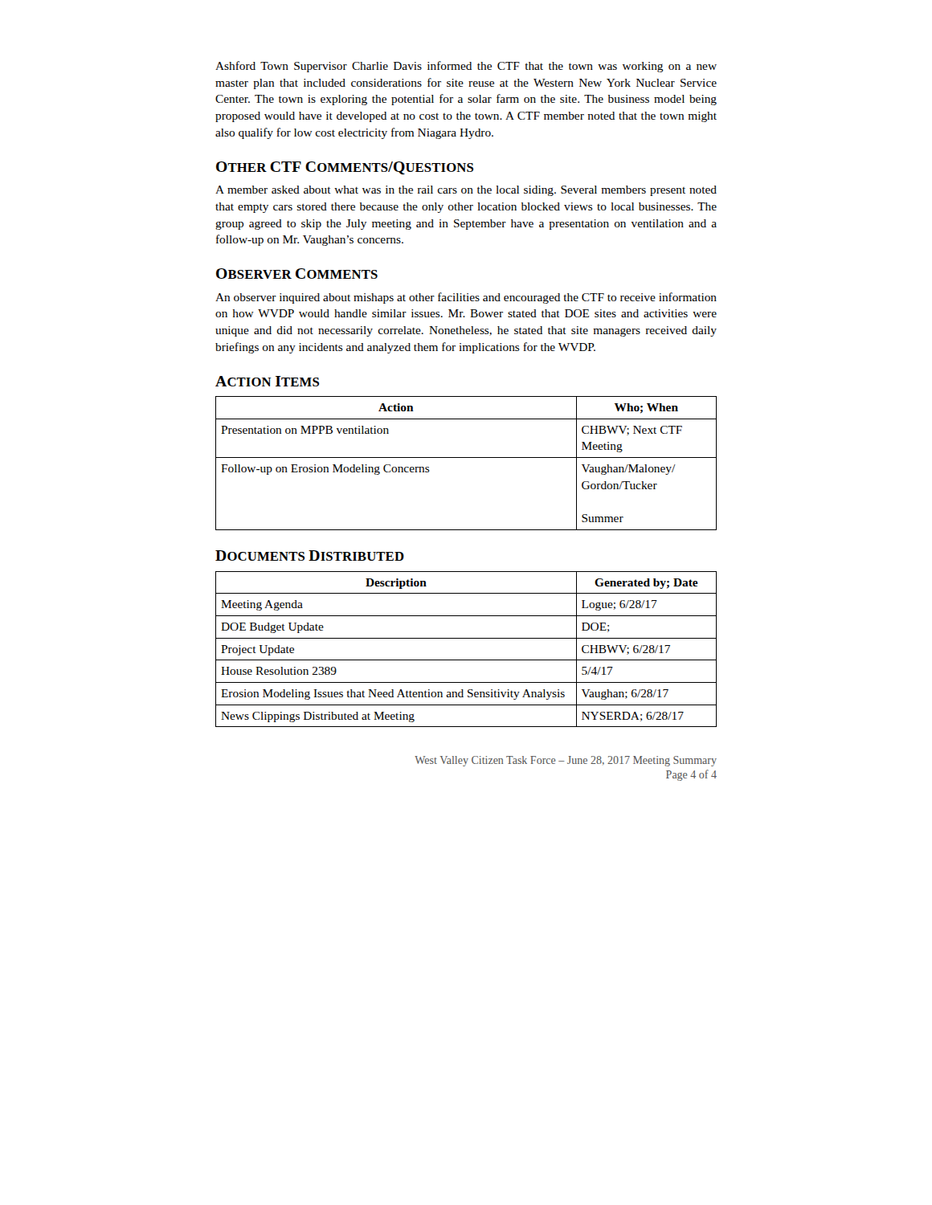Ashford Town Supervisor Charlie Davis informed the CTF that the town was working on a new master plan that included considerations for site reuse at the Western New York Nuclear Service Center. The town is exploring the potential for a solar farm on the site. The business model being proposed would have it developed at no cost to the town. A CTF member noted that the town might also qualify for low cost electricity from Niagara Hydro.
OTHER CTF COMMENTS/QUESTIONS
A member asked about what was in the rail cars on the local siding. Several members present noted that empty cars stored there because the only other location blocked views to local businesses. The group agreed to skip the July meeting and in September have a presentation on ventilation and a follow-up on Mr. Vaughan’s concerns.
OBSERVER COMMENTS
An observer inquired about mishaps at other facilities and encouraged the CTF to receive information on how WVDP would handle similar issues. Mr. Bower stated that DOE sites and activities were unique and did not necessarily correlate. Nonetheless, he stated that site managers received daily briefings on any incidents and analyzed them for implications for the WVDP.
ACTION ITEMS
| Action | Who; When |
| --- | --- |
| Presentation on MPPB ventilation | CHBWV; Next CTF Meeting |
| Follow-up on Erosion Modeling Concerns | Vaughan/Maloney/ Gordon/Tucker Summer |
DOCUMENTS DISTRIBUTED
| Description | Generated by; Date |
| --- | --- |
| Meeting Agenda | Logue; 6/28/17 |
| DOE Budget Update | DOE; |
| Project Update | CHBWV; 6/28/17 |
| House Resolution 2389 | 5/4/17 |
| Erosion Modeling Issues that Need Attention and Sensitivity Analysis | Vaughan; 6/28/17 |
| News Clippings Distributed at Meeting | NYSERDA; 6/28/17 |
West Valley Citizen Task Force – June 28, 2017 Meeting Summary
Page 4 of 4